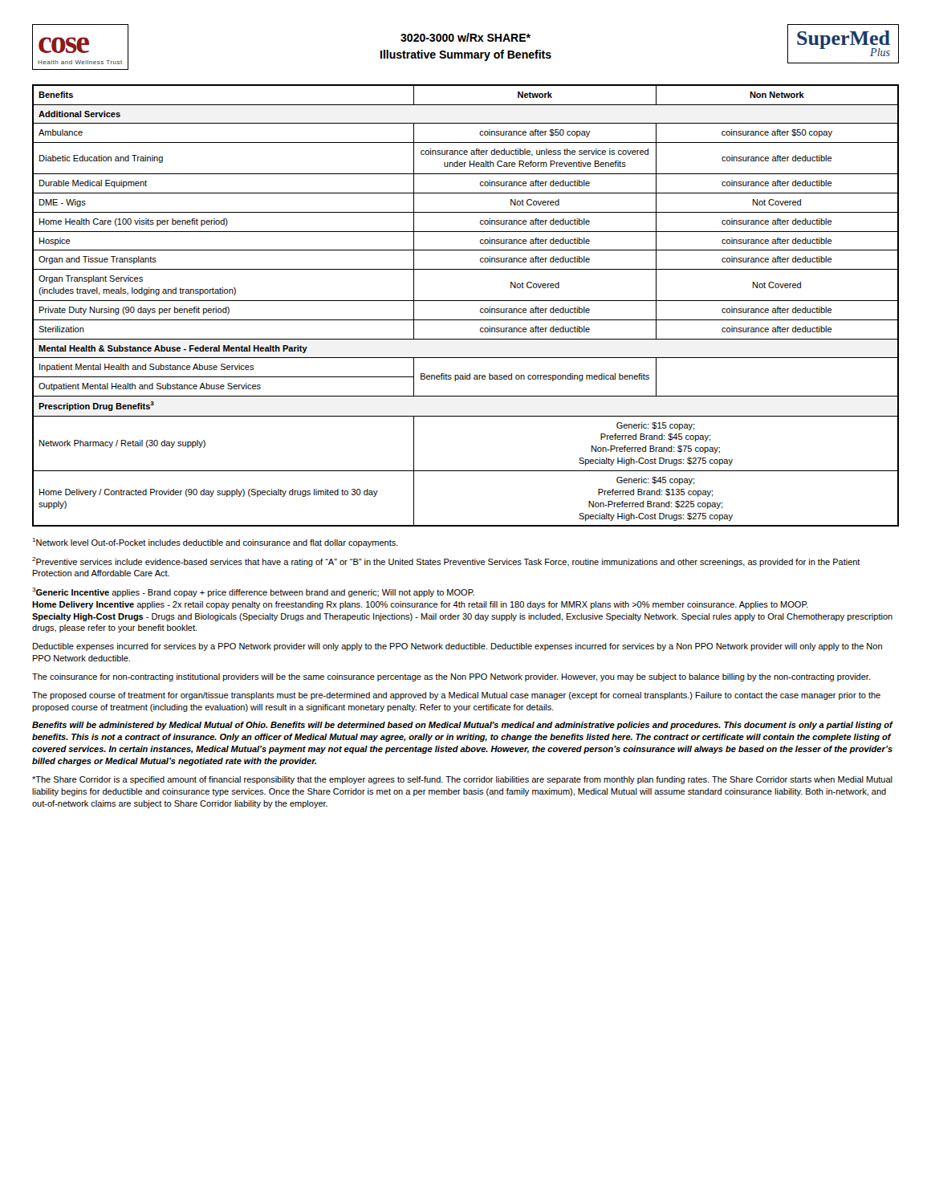cose
Health and Wellness Trust
3020-3000 w/Rx SHARE*
Illustrative Summary of Benefits
SuperMed
Plus
| Benefits | Network | Non Network |
| --- | --- | --- |
| Additional Services |
| Ambulance | coinsurance after $50 copay | coinsurance after $50 copay |
| Diabetic Education and Training | coinsurance after deductible, unless the service is covered under Health Care Reform Preventive Benefits | coinsurance after deductible |
| Durable Medical Equipment | coinsurance after deductible | coinsurance after deductible |
| DME - Wigs | Not Covered | Not Covered |
| Home Health Care (100 visits per benefit period) | coinsurance after deductible | coinsurance after deductible |
| Hospice | coinsurance after deductible | coinsurance after deductible |
| Organ and Tissue Transplants | coinsurance after deductible | coinsurance after deductible |
| Organ Transplant Services (includes travel, meals, lodging and transportation) | Not Covered | Not Covered |
| Private Duty Nursing (90 days per benefit period) | coinsurance after deductible | coinsurance after deductible |
| Sterilization | coinsurance after deductible | coinsurance after deductible |
| Mental Health & Substance Abuse - Federal Mental Health Parity |
| Inpatient Mental Health and Substance Abuse Services | Benefits paid are based on corresponding medical benefits |
| Outpatient Mental Health and Substance Abuse Services |
| Prescription Drug Benefits 3 |
| Network Pharmacy / Retail (30 day supply) | Generic: $15 copay; Preferred Brand: $45 copay; Non-Preferred Brand: $75 copay; Specialty High-Cost Drugs: $275 copay |
| Home Delivery / Contracted Provider (90 day supply) (Specialty drugs limited to 30 day supply) | Generic: $45 copay; Preferred Brand: $135 copay; Non-Preferred Brand: $225 copay; Specialty High-Cost Drugs: $275 copay |
1Network level Out-of-Pocket includes deductible and coinsurance and flat dollar copayments.
2Preventive services include evidence-based services that have a rating of “A” or “B” in the United States Preventive Services Task Force, routine immunizations and other screenings, as provided for in the Patient Protection and Affordable Care Act.
3Generic Incentive applies - Brand copay + price difference between brand and generic; Will not apply to MOOP.
Home Delivery Incentive applies - 2x retail copay penalty on freestanding Rx plans. 100% coinsurance for 4th retail fill in 180 days for MMRX plans with >0% member coinsurance. Applies to MOOP.
Specialty High-Cost Drugs - Drugs and Biologicals (Specialty Drugs and Therapeutic Injections) - Mail order 30 day supply is included, Exclusive Specialty Network. Special rules apply to Oral Chemotherapy prescription drugs, please refer to your benefit booklet.
Deductible expenses incurred for services by a PPO Network provider will only apply to the PPO Network deductible. Deductible expenses incurred for services by a Non PPO Network provider will only apply to the Non PPO Network deductible.
The coinsurance for non-contracting institutional providers will be the same coinsurance percentage as the Non PPO Network provider. However, you may be subject to balance billing by the non-contracting provider.
The proposed course of treatment for organ/tissue transplants must be pre-determined and approved by a Medical Mutual case manager (except for corneal transplants.) Failure to contact the case manager prior to the proposed course of treatment (including the evaluation) will result in a significant monetary penalty. Refer to your certificate for details.
Benefits will be administered by Medical Mutual of Ohio. Benefits will be determined based on Medical Mutual's medical and administrative policies and procedures. This document is only a partial listing of benefits. This is not a contract of insurance. Only an officer of Medical Mutual may agree, orally or in writing, to change the benefits listed here. The contract or certificate will contain the complete listing of covered services. In certain instances, Medical Mutual’s payment may not equal the percentage listed above. However, the covered person’s coinsurance will always be based on the lesser of the provider’s billed charges or Medical Mutual’s negotiated rate with the provider.
*The Share Corridor is a specified amount of financial responsibility that the employer agrees to self-fund. The corridor liabilities are separate from monthly plan funding rates. The Share Corridor starts when Medial Mutual liability begins for deductible and coinsurance type services. Once the Share Corridor is met on a per member basis (and family maximum), Medical Mutual will assume standard coinsurance liability. Both in-network, and out-of-network claims are subject to Share Corridor liability by the employer.